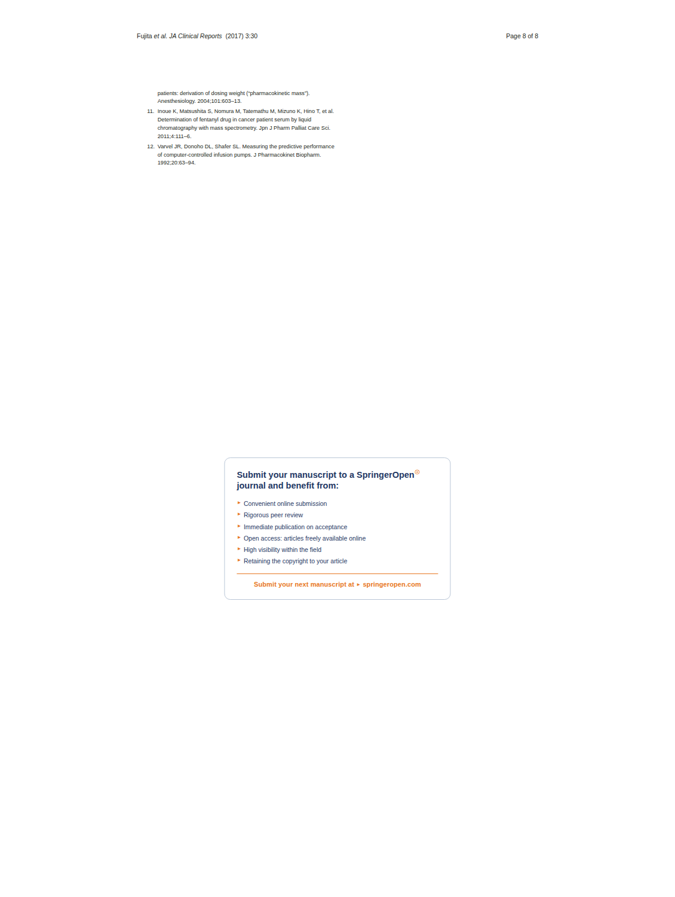Fujita et al. JA Clinical Reports (2017) 3:30
Page 8 of 8
patients: derivation of dosing weight (“pharmacokinetic mass”). Anesthesiology. 2004;101:603–13.
11. Inoue K, Matsushita S, Nomura M, Tatemathu M, Mizuno K, Hino T, et al. Determination of fentanyl drug in cancer patient serum by liquid chromatography with mass spectrometry. Jpn J Pharm Palliat Care Sci. 2011;4:111–6.
12. Varvel JR, Donoho DL, Shafer SL. Measuring the predictive performance of computer-controlled infusion pumps. J Pharmacokinet Biopharm. 1992;20:63–94.
Submit your manuscript to a SpringerOpen☉
journal and benefit from:
Convenient online submission
Rigorous peer review
Immediate publication on acceptance
Open access: articles freely available online
High visibility within the field
Retaining the copyright to your article
Submit your next manuscript at ► springeropen.com